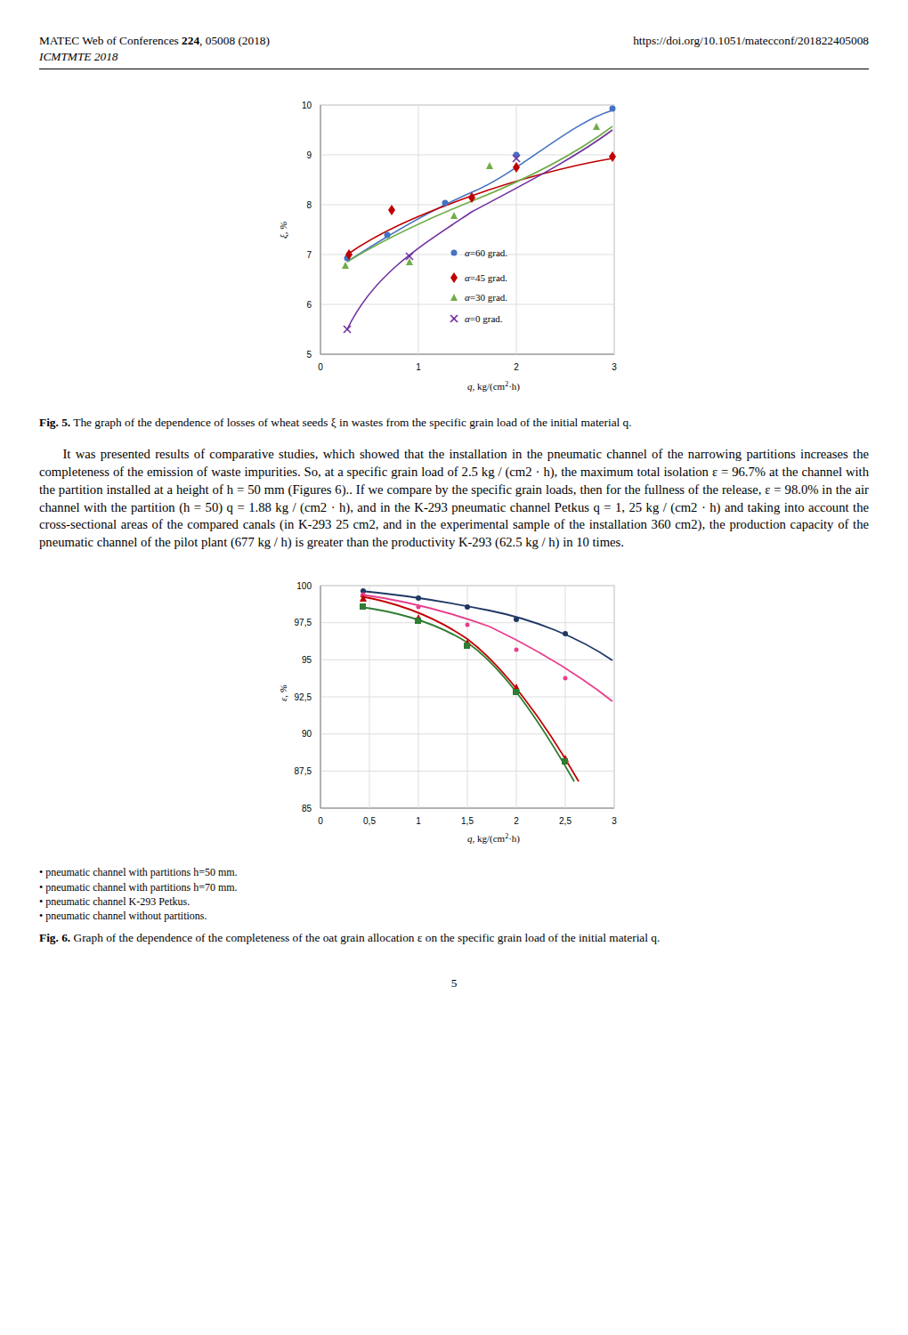MATEC Web of Conferences 224, 05008 (2018)
ICMTMTE 2018
https://doi.org/10.1051/matecconf/201822405008
10 9 8 7 6 5 0 1 2 3 ξ, % q, kg/(cm2·h) α=60 grad. α=45 grad. α=30 grad. α=0 grad.
Fig. 5. The graph of the dependence of losses of wheat seeds ξ in wastes from the specific grain load of the initial material q.
It was presented results of comparative studies, which showed that the installation in the pneumatic channel of the narrowing partitions increases the completeness of the emission of waste impurities. So, at a specific grain load of 2.5 kg / (cm2 · h), the maximum total isolation ε = 96.7% at the channel with the partition installed at a height of h = 50 mm (Figures 6).. If we compare by the specific grain loads, then for the fullness of the release, ε = 98.0% in the air channel with the partition (h = 50) q = 1.88 kg / (cm2 · h), and in the K-293 pneumatic channel Petkus q = 1, 25 kg / (cm2 · h) and taking into account the cross-sectional areas of the compared canals (in K-293 25 cm2, and in the experimental sample of the installation 360 cm2), the production capacity of the pneumatic channel of the pilot plant (677 kg / h) is greater than the productivity K-293 (62.5 kg / h) in 10 times.
100 97,5 95 92,5 90 87,5 85 0 0,5 1 1,5 2 2,5 3 ε, % q, kg/(cm2·h)
pneumatic channel with partitions h=50 mm.
pneumatic channel with partitions h=70 mm.
pneumatic channel K-293 Petkus.
pneumatic channel without partitions.
Fig. 6. Graph of the dependence of the completeness of the oat grain allocation ε on the specific grain load of the initial material q.
5